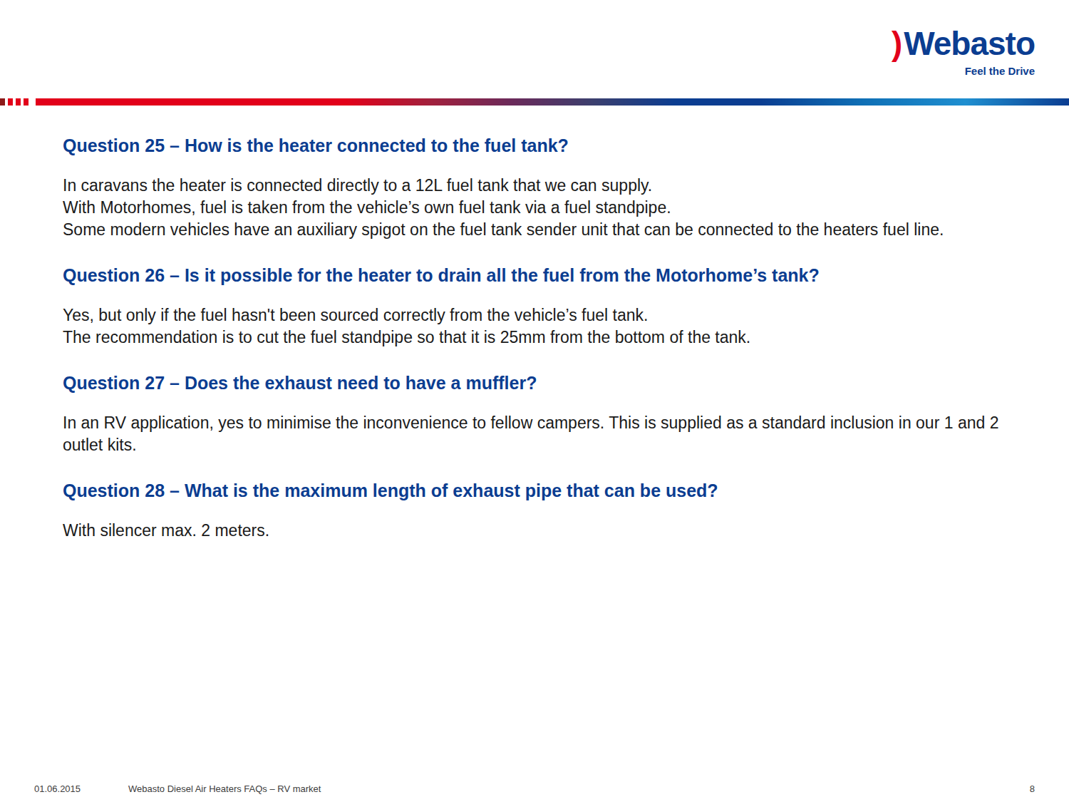(Webasto
Feel the Drive
Question 25 – How is the heater connected to the fuel tank?
In caravans the heater is connected directly to a 12L fuel tank that we can supply.
With Motorhomes, fuel is taken from the vehicle’s own fuel tank via a fuel standpipe.
Some modern vehicles have an auxiliary spigot on the fuel tank sender unit that can be connected to the heaters fuel line.
Question 26 – Is it possible for the heater to drain all the fuel from the Motorhome’s tank?
Yes, but only if the fuel hasn't been sourced correctly from the vehicle’s fuel tank.
The recommendation is to cut the fuel standpipe so that it is 25mm from the bottom of the tank.
Question 27 – Does the exhaust need to have a muffler?
In an RV application, yes to minimise the inconvenience to fellow campers. This is supplied as a standard inclusion in our 1 and 2 outlet kits.
Question 28 – What is the maximum length of exhaust pipe that can be used?
With silencer max. 2 meters.
01.06.2015 Webasto Diesel Air Heaters FAQs – RV market 8